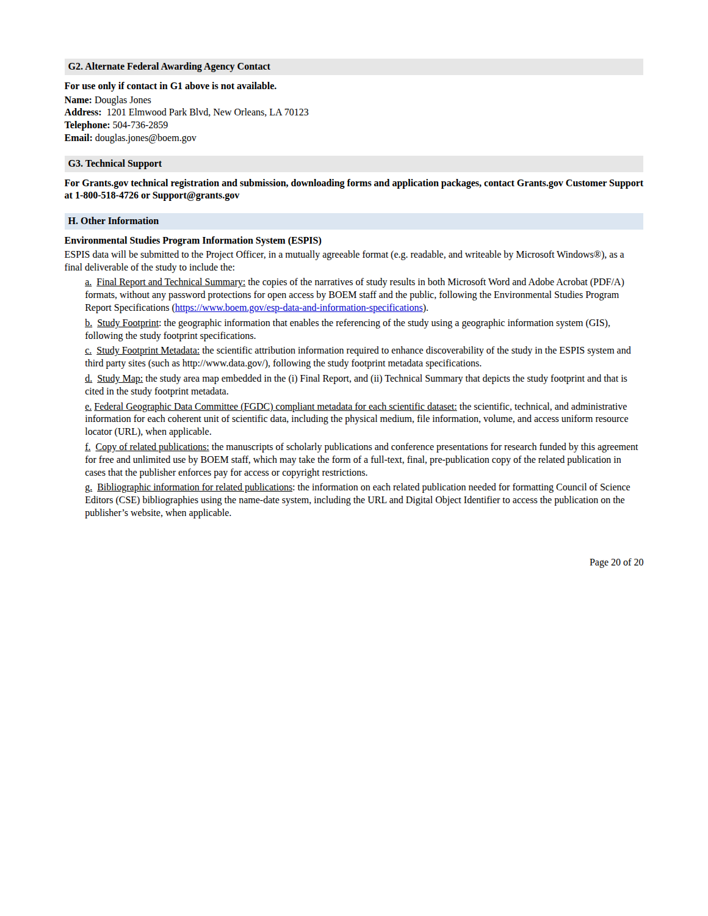G2. Alternate Federal Awarding Agency Contact
For use only if contact in G1 above is not available.
Name: Douglas Jones
Address: 1201 Elmwood Park Blvd, New Orleans, LA 70123
Telephone: 504-736-2859
Email: douglas.jones@boem.gov
G3. Technical Support
For Grants.gov technical registration and submission, downloading forms and application packages, contact Grants.gov Customer Support at 1-800-518-4726 or Support@grants.gov
H. Other Information
Environmental Studies Program Information System (ESPIS)
ESPIS data will be submitted to the Project Officer, in a mutually agreeable format (e.g. readable, and writeable by Microsoft Windows®), as a final deliverable of the study to include the:
a. Final Report and Technical Summary: the copies of the narratives of study results in both Microsoft Word and Adobe Acrobat (PDF/A) formats, without any password protections for open access by BOEM staff and the public, following the Environmental Studies Program Report Specifications (https://www.boem.gov/esp-data-and-information-specifications).
b. Study Footprint: the geographic information that enables the referencing of the study using a geographic information system (GIS), following the study footprint specifications.
c. Study Footprint Metadata: the scientific attribution information required to enhance discoverability of the study in the ESPIS system and third party sites (such as http://www.data.gov/), following the study footprint metadata specifications.
d. Study Map: the study area map embedded in the (i) Final Report, and (ii) Technical Summary that depicts the study footprint and that is cited in the study footprint metadata.
e. Federal Geographic Data Committee (FGDC) compliant metadata for each scientific dataset: the scientific, technical, and administrative information for each coherent unit of scientific data, including the physical medium, file information, volume, and access uniform resource locator (URL), when applicable.
f. Copy of related publications: the manuscripts of scholarly publications and conference presentations for research funded by this agreement for free and unlimited use by BOEM staff, which may take the form of a full-text, final, pre-publication copy of the related publication in cases that the publisher enforces pay for access or copyright restrictions.
g. Bibliographic information for related publications: the information on each related publication needed for formatting Council of Science Editors (CSE) bibliographies using the name-date system, including the URL and Digital Object Identifier to access the publication on the publisher’s website, when applicable.
Page 20 of 20